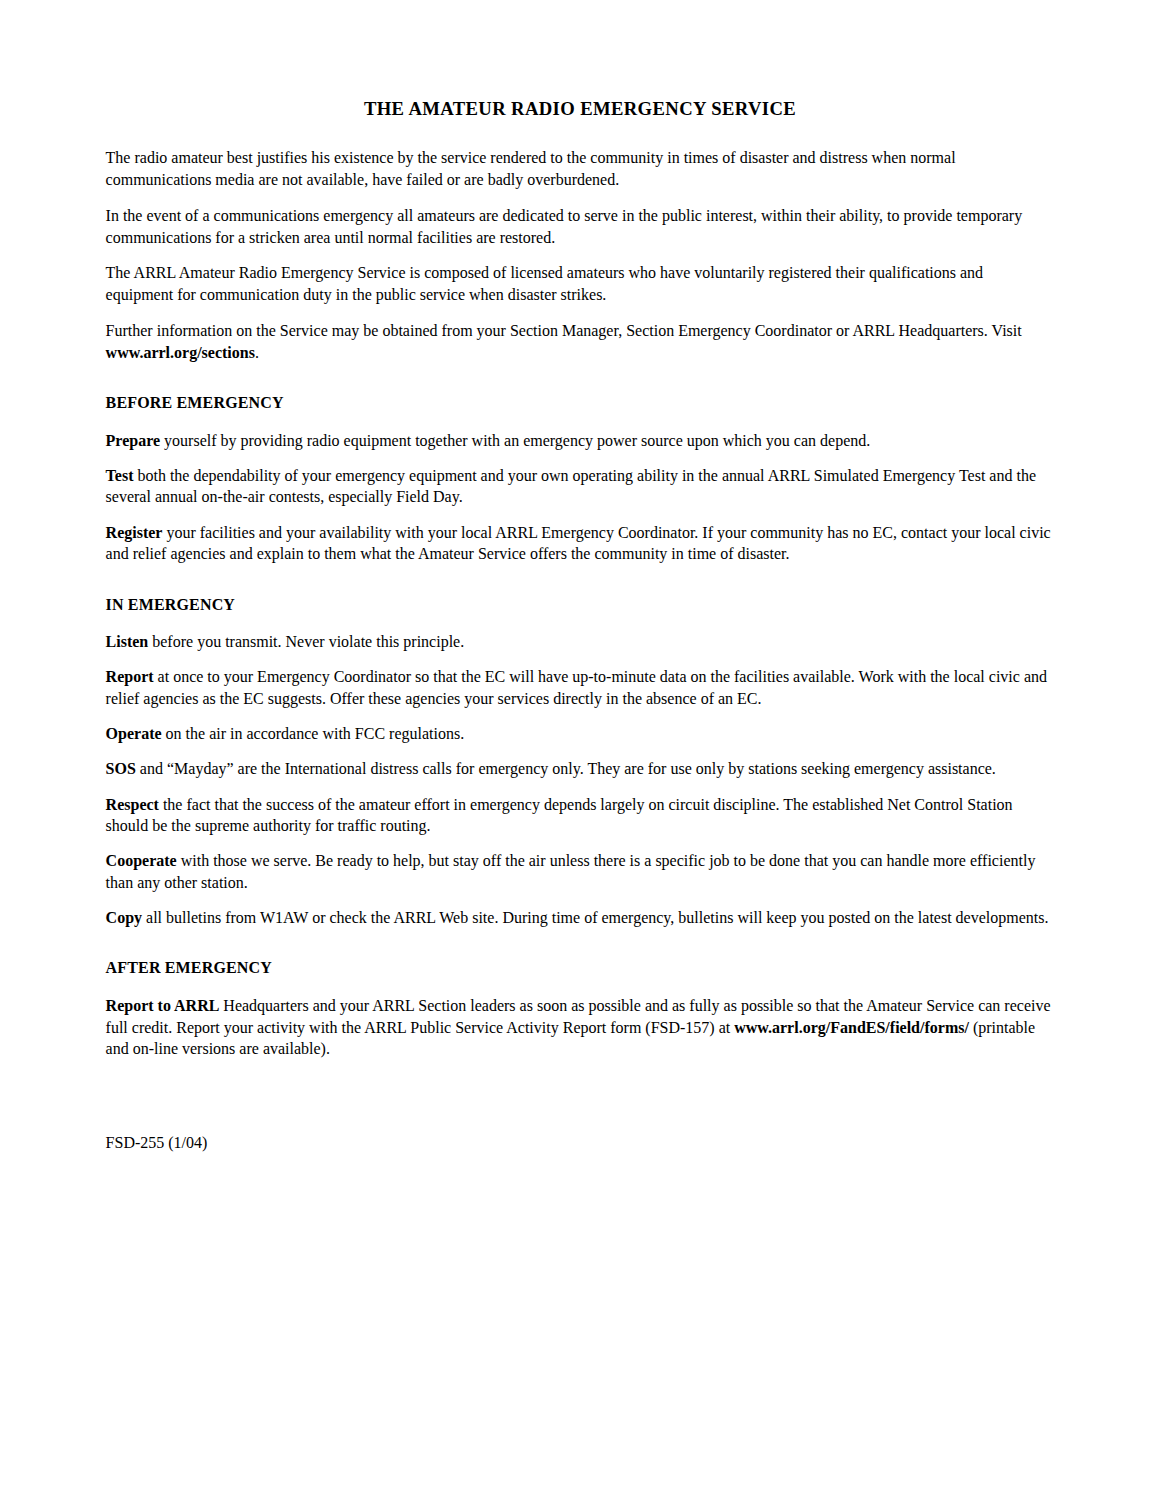THE AMATEUR RADIO EMERGENCY SERVICE
The radio amateur best justifies his existence by the service rendered to the community in times of disaster and distress when normal communications media are not available, have failed or are badly overburdened.
In the event of a communications emergency all amateurs are dedicated to serve in the public interest, within their ability, to provide temporary communications for a stricken area until normal facilities are restored.
The ARRL Amateur Radio Emergency Service is composed of licensed amateurs who have voluntarily registered their qualifications and equipment for communication duty in the public service when disaster strikes.
Further information on the Service may be obtained from your Section Manager, Section Emergency Coordinator or ARRL Headquarters. Visit www.arrl.org/sections.
BEFORE EMERGENCY
Prepare yourself by providing radio equipment together with an emergency power source upon which you can depend.
Test both the dependability of your emergency equipment and your own operating ability in the annual ARRL Simulated Emergency Test and the several annual on-the-air contests, especially Field Day.
Register your facilities and your availability with your local ARRL Emergency Coordinator. If your community has no EC, contact your local civic and relief agencies and explain to them what the Amateur Service offers the community in time of disaster.
IN EMERGENCY
Listen before you transmit. Never violate this principle.
Report at once to your Emergency Coordinator so that the EC will have up-to-minute data on the facilities available. Work with the local civic and relief agencies as the EC suggests. Offer these agencies your services directly in the absence of an EC.
Operate on the air in accordance with FCC regulations.
SOS and “Mayday” are the International distress calls for emergency only. They are for use only by stations seeking emergency assistance.
Respect the fact that the success of the amateur effort in emergency depends largely on circuit discipline. The established Net Control Station should be the supreme authority for traffic routing.
Cooperate with those we serve. Be ready to help, but stay off the air unless there is a specific job to be done that you can handle more efficiently than any other station.
Copy all bulletins from W1AW or check the ARRL Web site. During time of emergency, bulletins will keep you posted on the latest developments.
AFTER EMERGENCY
Report to ARRL Headquarters and your ARRL Section leaders as soon as possible and as fully as possible so that the Amateur Service can receive full credit. Report your activity with the ARRL Public Service Activity Report form (FSD-157) at www.arrl.org/FandES/field/forms/ (printable and on-line versions are available).
FSD-255 (1/04)